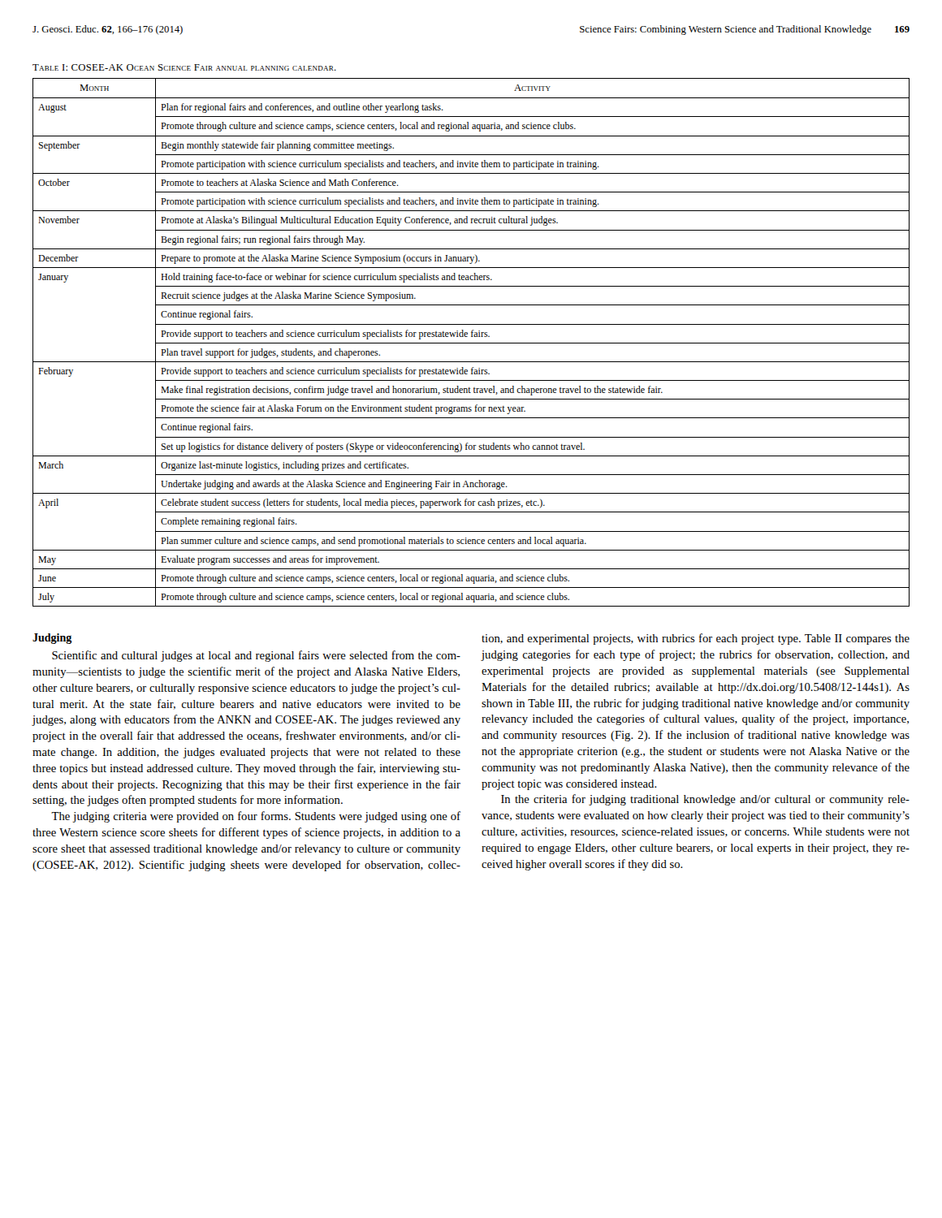J. Geosci. Educ. 62, 166–176 (2014)
Science Fairs: Combining Western Science and Traditional Knowledge
169
Table I: COSEE-AK Ocean Science Fair annual planning calendar.
| Month | Activity |
| --- | --- |
| August | Plan for regional fairs and conferences, and outline other yearlong tasks. |
| Promote through culture and science camps, science centers, local and regional aquaria, and science clubs. |
| September | Begin monthly statewide fair planning committee meetings. |
| Promote participation with science curriculum specialists and teachers, and invite them to participate in training. |
| October | Promote to teachers at Alaska Science and Math Conference. |
| Promote participation with science curriculum specialists and teachers, and invite them to participate in training. |
| November | Promote at Alaska’s Bilingual Multicultural Education Equity Conference, and recruit cultural judges. |
| Begin regional fairs; run regional fairs through May. |
| December | Prepare to promote at the Alaska Marine Science Symposium (occurs in January). |
| January | Hold training face-to-face or webinar for science curriculum specialists and teachers. |
| Recruit science judges at the Alaska Marine Science Symposium. |
| Continue regional fairs. |
| Provide support to teachers and science curriculum specialists for prestatewide fairs. |
| Plan travel support for judges, students, and chaperones. |
| February | Provide support to teachers and science curriculum specialists for prestatewide fairs. |
| Make final registration decisions, confirm judge travel and honorarium, student travel, and chaperone travel to the statewide fair. |
| Promote the science fair at Alaska Forum on the Environment student programs for next year. |
| Continue regional fairs. |
| Set up logistics for distance delivery of posters (Skype or videoconferencing) for students who cannot travel. |
| March | Organize last-minute logistics, including prizes and certificates. |
| Undertake judging and awards at the Alaska Science and Engineering Fair in Anchorage. |
| April | Celebrate student success (letters for students, local media pieces, paperwork for cash prizes, etc.). |
| Complete remaining regional fairs. |
| Plan summer culture and science camps, and send promotional materials to science centers and local aquaria. |
| May | Evaluate program successes and areas for improvement. |
| June | Promote through culture and science camps, science centers, local or regional aquaria, and science clubs. |
| July | Promote through culture and science camps, science centers, local or regional aquaria, and science clubs. |
Judging
Scientific and cultural judges at local and regional fairs were selected from the community—scientists to judge the scientific merit of the project and Alaska Native Elders, other culture bearers, or culturally responsive science educators to judge the project’s cultural merit. At the state fair, culture bearers and native educators were invited to be judges, along with educators from the ANKN and COSEE-AK. The judges reviewed any project in the overall fair that addressed the oceans, freshwater environments, and/or climate change. In addition, the judges evaluated projects that were not related to these three topics but instead addressed culture. They moved through the fair, interviewing students about their projects. Recognizing that this may be their first experience in the fair setting, the judges often prompted students for more information.
The judging criteria were provided on four forms. Students were judged using one of three Western science score sheets for different types of science projects, in addition to a score sheet that assessed traditional knowledge and/or relevancy to culture or community (COSEE-AK, 2012). Scientific judging sheets were developed for obser­vation, collection, and experimental projects, with rubrics for each project type. Table II compares the judging categories for each type of project; the rubrics for observation, collection, and experimental projects are provided as supplemental materials (see Supplemental Materials for the detailed rubrics; available at http://dx.doi.org/10.5408/12-144s1). As shown in Table III, the rubric for judging traditional native knowledge and/or community relevancy included the categories of cultural values, quality of the project, importance, and community resources (Fig. 2). If the inclusion of traditional native knowledge was not the appropriate criterion (e.g., the student or students were not Alaska Native or the community was not predominantly Alaska Native), then the community relevance of the project topic was considered instead.
In the criteria for judging traditional knowledge and/or cultural or community relevance, students were evaluated on how clearly their project was tied to their community’s culture, activities, resources, science-related issues, or concerns. While students were not required to engage Elders, other culture bearers, or local experts in their project, they received higher overall scores if they did so.